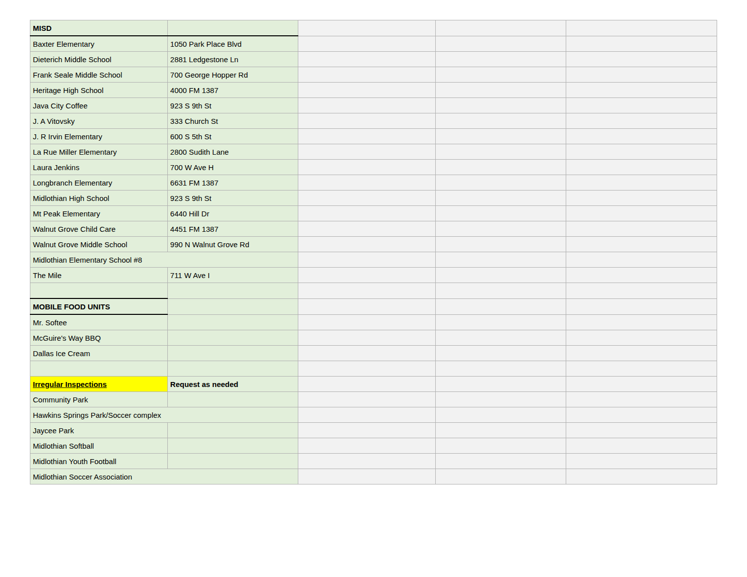| MISD | | | | |
| Baxter Elementary | 1050 Park Place Blvd | | | |
| Dieterich Middle School | 2881 Ledgestone Ln | | | |
| Frank Seale Middle School | 700 George Hopper Rd | | | |
| Heritage High School | 4000 FM 1387 | | | |
| Java City Coffee | 923 S 9th St | | | |
| J. A Vitovsky | 333 Church St | | | |
| J. R Irvin Elementary | 600 S 5th St | | | |
| La Rue Miller Elementary | 2800 Sudith Lane | | | |
| Laura Jenkins | 700 W Ave H | | | |
| Longbranch Elementary | 6631 FM 1387 | | | |
| Midlothian High School | 923 S 9th St | | | |
| Mt Peak Elementary | 6440 Hill Dr | | | |
| Walnut Grove Child Care | 4451 FM 1387 | | | |
| Walnut Grove Middle School | 990 N Walnut Grove Rd | | | |
| Midlothian Elementary School #8 | | | |
| The Mile | 711 W Ave I | | | |
| MOBILE FOOD UNITS | | | | |
| Mr. Softee | | | | |
| McGuire's Way BBQ | | | | |
| Dallas Ice Cream | | | | |
| Irregular Inspections | Request as needed | | | |
| Community Park | | | | |
| Hawkins Springs Park/Soccer complex | | | |
| Jaycee Park | | | | |
| Midlothian Softball | | | | |
| Midlothian Youth Football | | | | |
| Midlothian Soccer Association | | | |